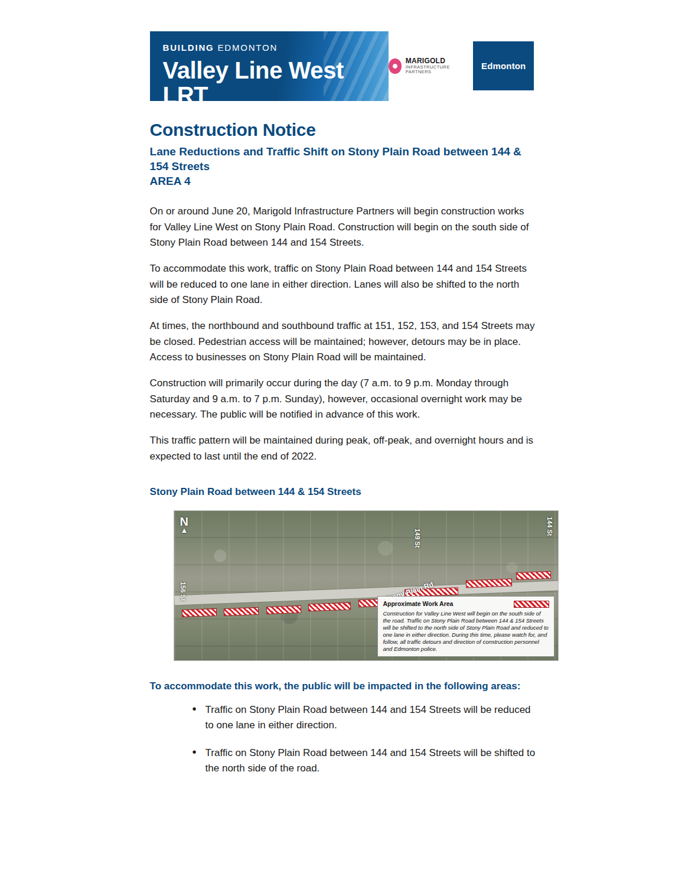BUILDING EDMONTON
Valley Line West LRT
MARIGOLD Infrastructure Partners
Edmonton
Construction Notice
Lane Reductions and Traffic Shift on Stony Plain Road between 144 & 154 Streets
AREA 4
On or around June 20, Marigold Infrastructure Partners will begin construction works for Valley Line West on Stony Plain Road. Construction will begin on the south side of Stony Plain Road between 144 and 154 Streets.
To accommodate this work, traffic on Stony Plain Road between 144 and 154 Streets will be reduced to one lane in either direction. Lanes will also be shifted to the north side of Stony Plain Road.
At times, the northbound and southbound traffic at 151, 152, 153, and 154 Streets may be closed. Pedestrian access will be maintained; however, detours may be in place. Access to businesses on Stony Plain Road will be maintained.
Construction will primarily occur during the day (7 a.m. to 9 p.m. Monday through Saturday and 9 a.m. to 7 p.m. Sunday), however, occasional overnight work may be necessary. The public will be notified in advance of this work.
This traffic pattern will be maintained during peak, off-peak, and overnight hours and is expected to last until the end of 2022.
Stony Plain Road between 144 & 154 Streets
N▲
156 St
149 St
144 St
Stony Plain Rd
Approximate Work Area
Construction for Valley Line West will begin on the south side of the road. Traffic on Stony Plain Road between 144 & 154 Streets will be shifted to the north side of Stony Plain Road and reduced to one lane in either direction. During this time, please watch for, and follow, all traffic detours and direction of construction personnel and Edmonton police.
To accommodate this work, the public will be impacted in the following areas:
Traffic on Stony Plain Road between 144 and 154 Streets will be reduced to one lane in either direction.
Traffic on Stony Plain Road between 144 and 154 Streets will be shifted to the north side of the road.